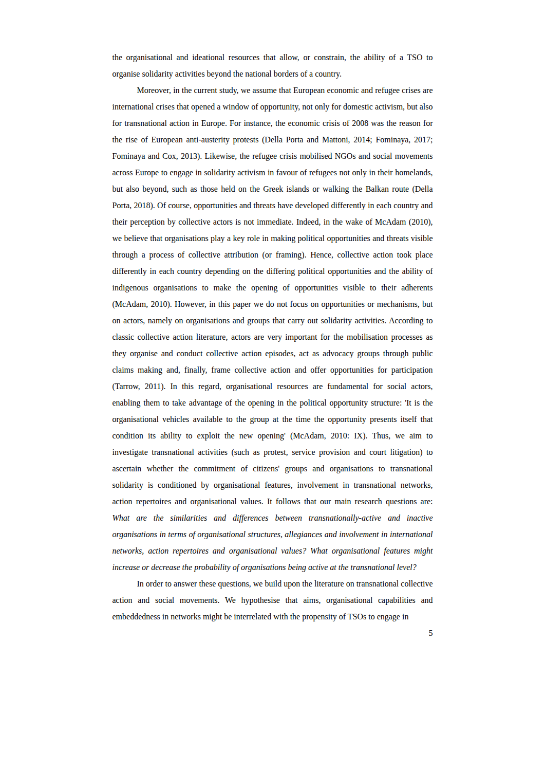the organisational and ideational resources that allow, or constrain, the ability of a TSO to organise solidarity activities beyond the national borders of a country.
Moreover, in the current study, we assume that European economic and refugee crises are international crises that opened a window of opportunity, not only for domestic activism, but also for transnational action in Europe. For instance, the economic crisis of 2008 was the reason for the rise of European anti-austerity protests (Della Porta and Mattoni, 2014; Fominaya, 2017; Fominaya and Cox, 2013). Likewise, the refugee crisis mobilised NGOs and social movements across Europe to engage in solidarity activism in favour of refugees not only in their homelands, but also beyond, such as those held on the Greek islands or walking the Balkan route (Della Porta, 2018). Of course, opportunities and threats have developed differently in each country and their perception by collective actors is not immediate. Indeed, in the wake of McAdam (2010), we believe that organisations play a key role in making political opportunities and threats visible through a process of collective attribution (or framing). Hence, collective action took place differently in each country depending on the differing political opportunities and the ability of indigenous organisations to make the opening of opportunities visible to their adherents (McAdam, 2010). However, in this paper we do not focus on opportunities or mechanisms, but on actors, namely on organisations and groups that carry out solidarity activities. According to classic collective action literature, actors are very important for the mobilisation processes as they organise and conduct collective action episodes, act as advocacy groups through public claims making and, finally, frame collective action and offer opportunities for participation (Tarrow, 2011). In this regard, organisational resources are fundamental for social actors, enabling them to take advantage of the opening in the political opportunity structure: 'It is the organisational vehicles available to the group at the time the opportunity presents itself that condition its ability to exploit the new opening' (McAdam, 2010: IX). Thus, we aim to investigate transnational activities (such as protest, service provision and court litigation) to ascertain whether the commitment of citizens' groups and organisations to transnational solidarity is conditioned by organisational features, involvement in transnational networks, action repertoires and organisational values. It follows that our main research questions are: What are the similarities and differences between transnationally-active and inactive organisations in terms of organisational structures, allegiances and involvement in international networks, action repertoires and organisational values? What organisational features might increase or decrease the probability of organisations being active at the transnational level?
In order to answer these questions, we build upon the literature on transnational collective action and social movements. We hypothesise that aims, organisational capabilities and embeddedness in networks might be interrelated with the propensity of TSOs to engage in
5